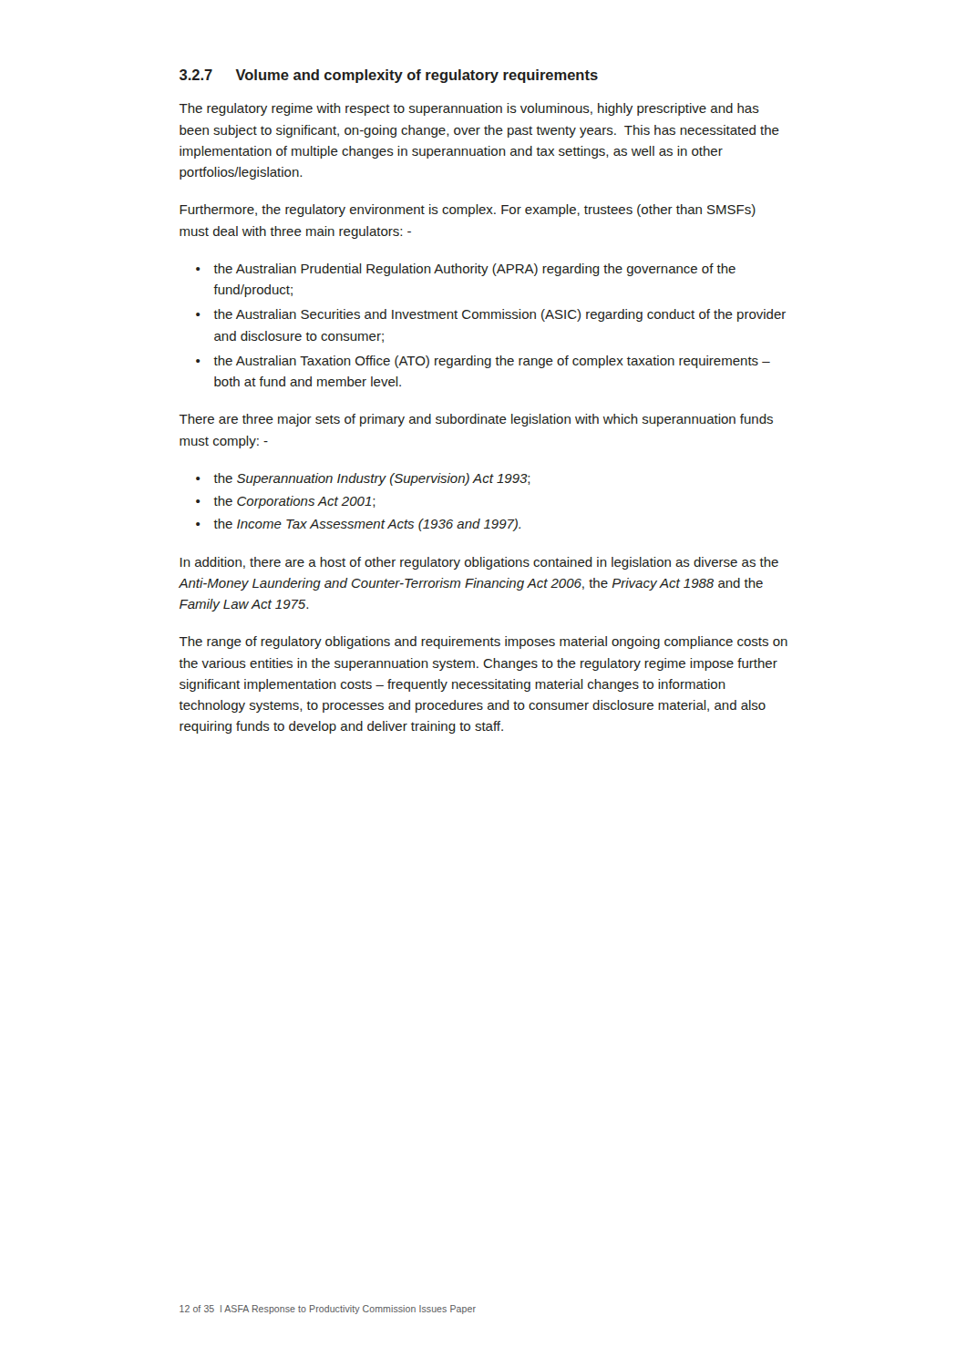3.2.7 Volume and complexity of regulatory requirements
The regulatory regime with respect to superannuation is voluminous, highly prescriptive and has been subject to significant, on-going change, over the past twenty years. This has necessitated the implementation of multiple changes in superannuation and tax settings, as well as in other portfolios/legislation.
Furthermore, the regulatory environment is complex. For example, trustees (other than SMSFs) must deal with three main regulators: -
the Australian Prudential Regulation Authority (APRA) regarding the governance of the fund/product;
the Australian Securities and Investment Commission (ASIC) regarding conduct of the provider and disclosure to consumer;
the Australian Taxation Office (ATO) regarding the range of complex taxation requirements – both at fund and member level.
There are three major sets of primary and subordinate legislation with which superannuation funds must comply: -
the Superannuation Industry (Supervision) Act 1993;
the Corporations Act 2001;
the Income Tax Assessment Acts (1936 and 1997).
In addition, there are a host of other regulatory obligations contained in legislation as diverse as the Anti-Money Laundering and Counter-Terrorism Financing Act 2006, the Privacy Act 1988 and the Family Law Act 1975.
The range of regulatory obligations and requirements imposes material ongoing compliance costs on the various entities in the superannuation system. Changes to the regulatory regime impose further significant implementation costs – frequently necessitating material changes to information technology systems, to processes and procedures and to consumer disclosure material, and also requiring funds to develop and deliver training to staff.
12 of 35 l ASFA Response to Productivity Commission Issues Paper